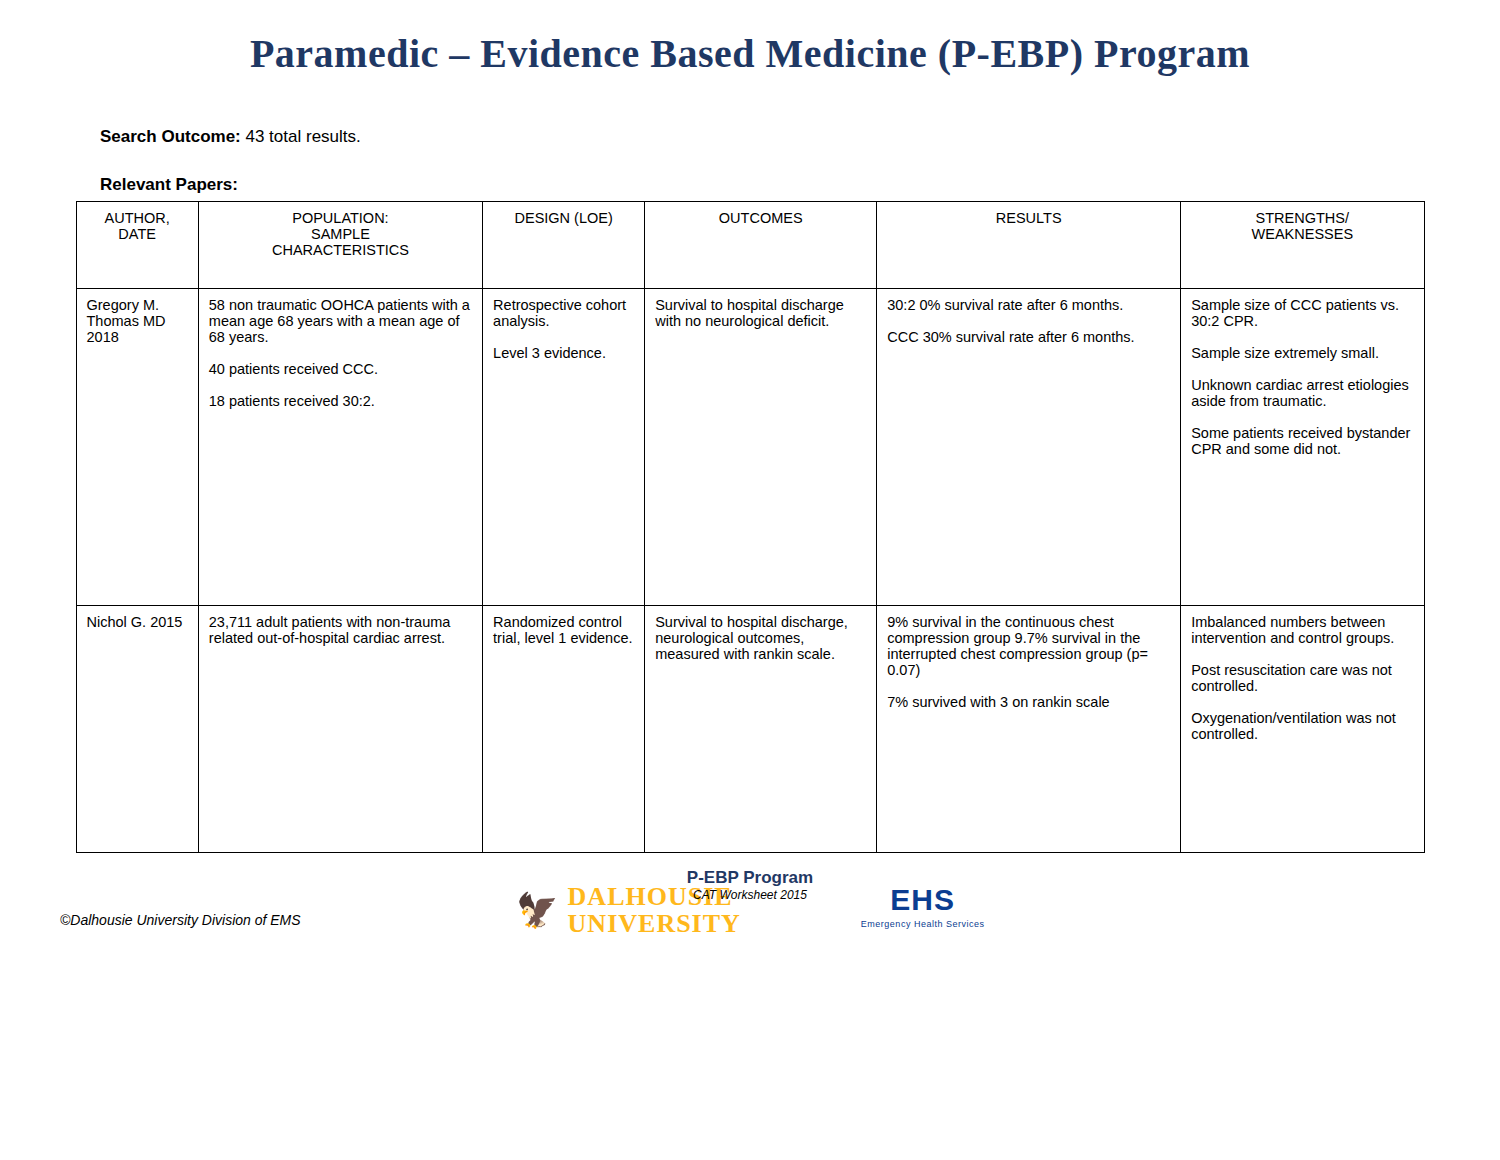Paramedic – Evidence Based Medicine (P-EBP) Program
Search Outcome: 43 total results.
Relevant Papers:
| AUTHOR, DATE | POPULATION: SAMPLE CHARACTERISTICS | DESIGN (LOE) | OUTCOMES | RESULTS | STRENGTHS/ WEAKNESSES |
| --- | --- | --- | --- | --- | --- |
| Gregory M. Thomas MD 2018 | 58 non traumatic OOHCA patients with a mean age 68 years with a mean age of 68 years. 40 patients received CCC. 18 patients received 30:2. | Retrospective cohort analysis. Level 3 evidence. | Survival to hospital discharge with no neurological deficit. | 30:2 0% survival rate after 6 months. CCC 30% survival rate after 6 months. | Sample size of CCC patients vs. 30:2 CPR. Sample size extremely small. Unknown cardiac arrest etiologies aside from traumatic. Some patients received bystander CPR and some did not. |
| Nichol G. 2015 | 23,711 adult patients with non-trauma related out-of-hospital cardiac arrest. | Randomized control trial, level 1 evidence. | Survival to hospital discharge, neurological outcomes, measured with rankin scale. | 9% survival in the continuous chest compression group 9.7% survival in the interrupted chest compression group (p= 0.07) 7% survived with 3 on rankin scale | Imbalanced numbers between intervention and control groups. Post resuscitation care was not controlled. Oxygenation/ventilation was not controlled. |
🦅
DALHOUSIE
UNIVERSITY
EHS
Emergency Health Services
P-EBP Program
CAT Worksheet 2015
©Dalhousie University Division of EMS